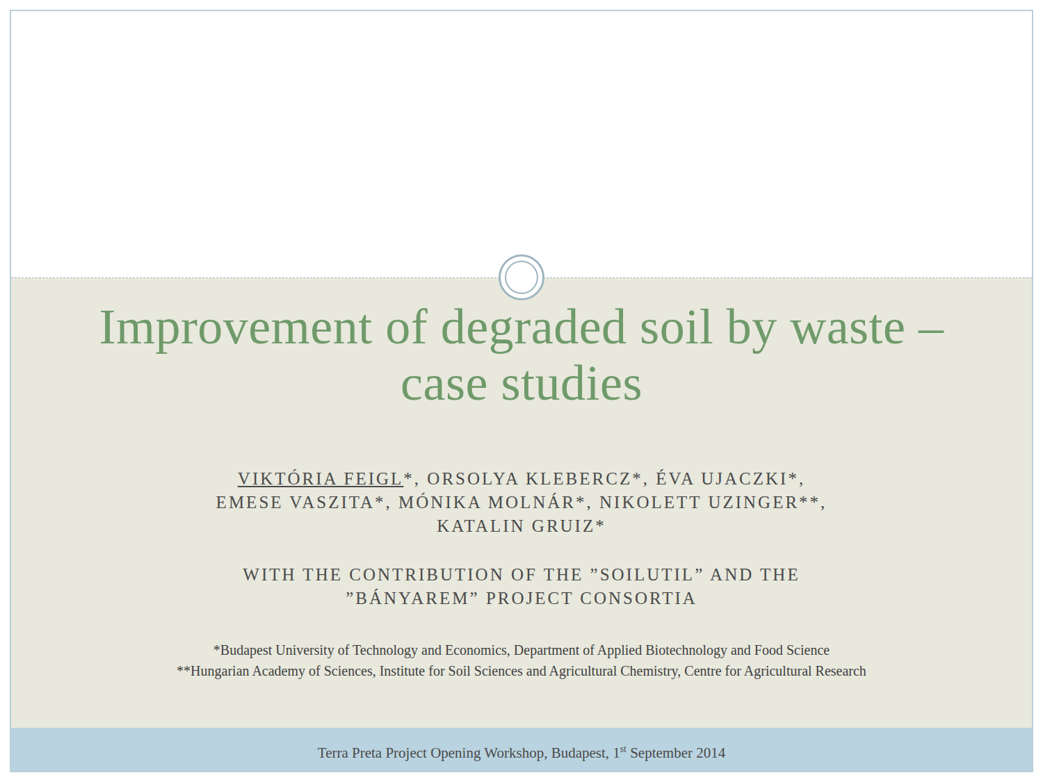Improvement of degraded soil by waste – case studies
Viktória Feigl*, Orsolya Klebercz*, Éva Ujaczki*,
Emese Vaszita*, Mónika Molnár*, Nikolett Uzinger**,
Katalin Gruiz*
With the contribution of the ”SOILUTIL” and the
”BÁNYAREM” project consortia
*Budapest University of Technology and Economics, Department of Applied Biotechnology and Food Science
**Hungarian Academy of Sciences, Institute for Soil Sciences and Agricultural Chemistry, Centre for Agricultural Research
Terra Preta Project Opening Workshop, Budapest, 1st September 2014